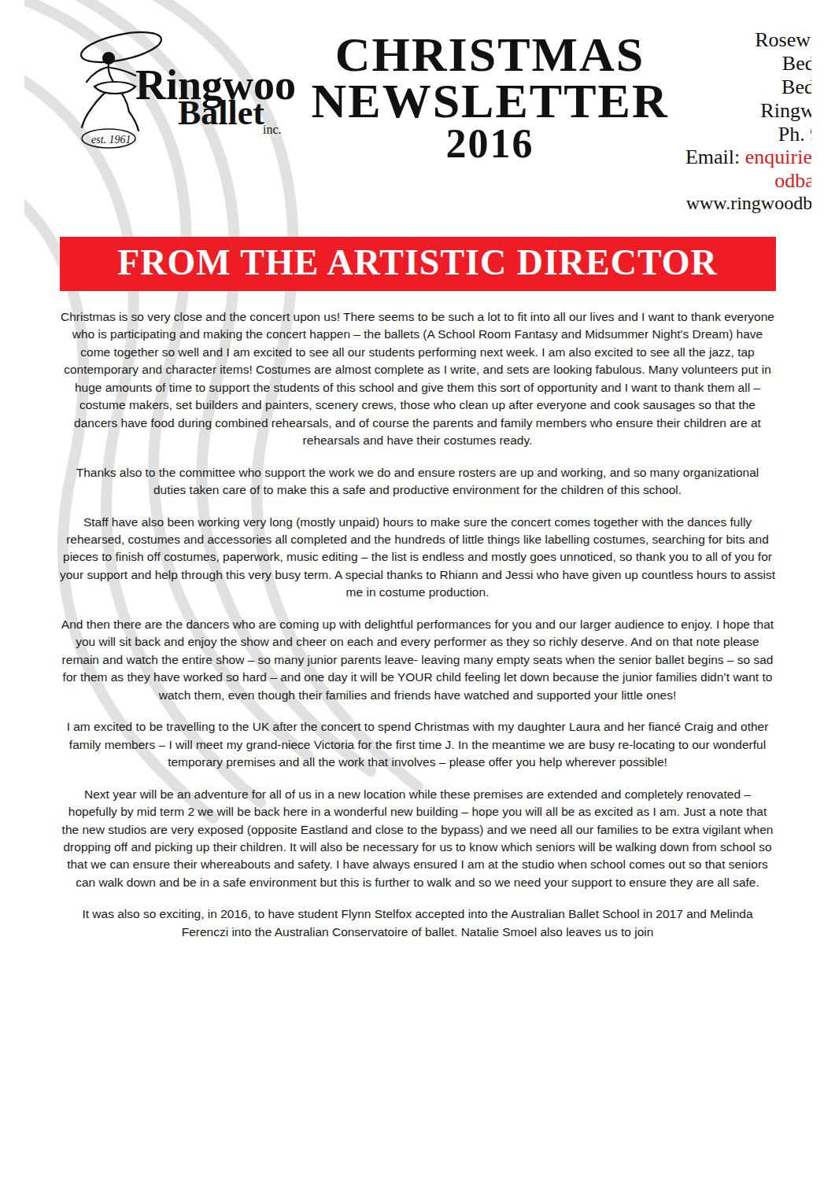Ringwood Ballet inc. est. 1961
CHRISTMAS
NEWSLETTER
2016
Rosewarne Lane,
Bedford Park,
Bedford Road
Ringwood, 3134
Ph. 9870 6549
Email: enquiries@ringwoodballet.org.au
www.ringwoodballet.org.au
From the Artistic Director
Christmas is so very close and the concert upon us! There seems to be such a lot to fit into all our lives and I want to thank everyone who is participating and making the concert happen – the ballets (A School Room Fantasy and Midsummer Night's Dream) have come together so well and I am excited to see all our students performing next week. I am also excited to see all the jazz, tap contemporary and character items! Costumes are almost complete as I write, and sets are looking fabulous. Many volunteers put in huge amounts of time to support the students of this school and give them this sort of opportunity and I want to thank them all – costume makers, set builders and painters, scenery crews, those who clean up after everyone and cook sausages so that the dancers have food during combined rehearsals, and of course the parents and family members who ensure their children are at rehearsals and have their costumes ready.
Thanks also to the committee who support the work we do and ensure rosters are up and working, and so many organizational duties taken care of to make this a safe and productive environment for the children of this school.
Staff have also been working very long (mostly unpaid) hours to make sure the concert comes together with the dances fully rehearsed, costumes and accessories all completed and the hundreds of little things like labelling costumes, searching for bits and pieces to finish off costumes, paperwork, music editing – the list is endless and mostly goes unnoticed, so thank you to all of you for your support and help through this very busy term. A special thanks to Rhiann and Jessi who have given up countless hours to assist me in costume production.
And then there are the dancers who are coming up with delightful performances for you and our larger audience to enjoy. I hope that you will sit back and enjoy the show and cheer on each and every performer as they so richly deserve. And on that note please remain and watch the entire show – so many junior parents leave- leaving many empty seats when the senior ballet begins – so sad for them as they have worked so hard – and one day it will be YOUR child feeling let down because the junior families didn’t want to watch them, even though their families and friends have watched and supported your little ones!
I am excited to be travelling to the UK after the concert to spend Christmas with my daughter Laura and her fiancé Craig and other family members – I will meet my grand-niece Victoria for the first time J. In the meantime we are busy re-locating to our wonderful temporary premises and all the work that involves – please offer you help wherever possible!
Next year will be an adventure for all of us in a new location while these premises are extended and completely renovated – hopefully by mid term 2 we will be back here in a wonderful new building – hope you will all be as excited as I am. Just a note that the new studios are very exposed (opposite Eastland and close to the bypass) and we need all our families to be extra vigilant when dropping off and picking up their children. It will also be necessary for us to know which seniors will be walking down from school so that we can ensure their whereabouts and safety. I have always ensured I am at the studio when school comes out so that seniors can walk down and be in a safe environment but this is further to walk and so we need your support to ensure they are all safe.
It was also so exciting, in 2016, to have student Flynn Stelfox accepted into the Australian Ballet School in 2017 and Melinda Ferenczi into the Australian Conservatoire of ballet. Natalie Smoel also leaves us to join